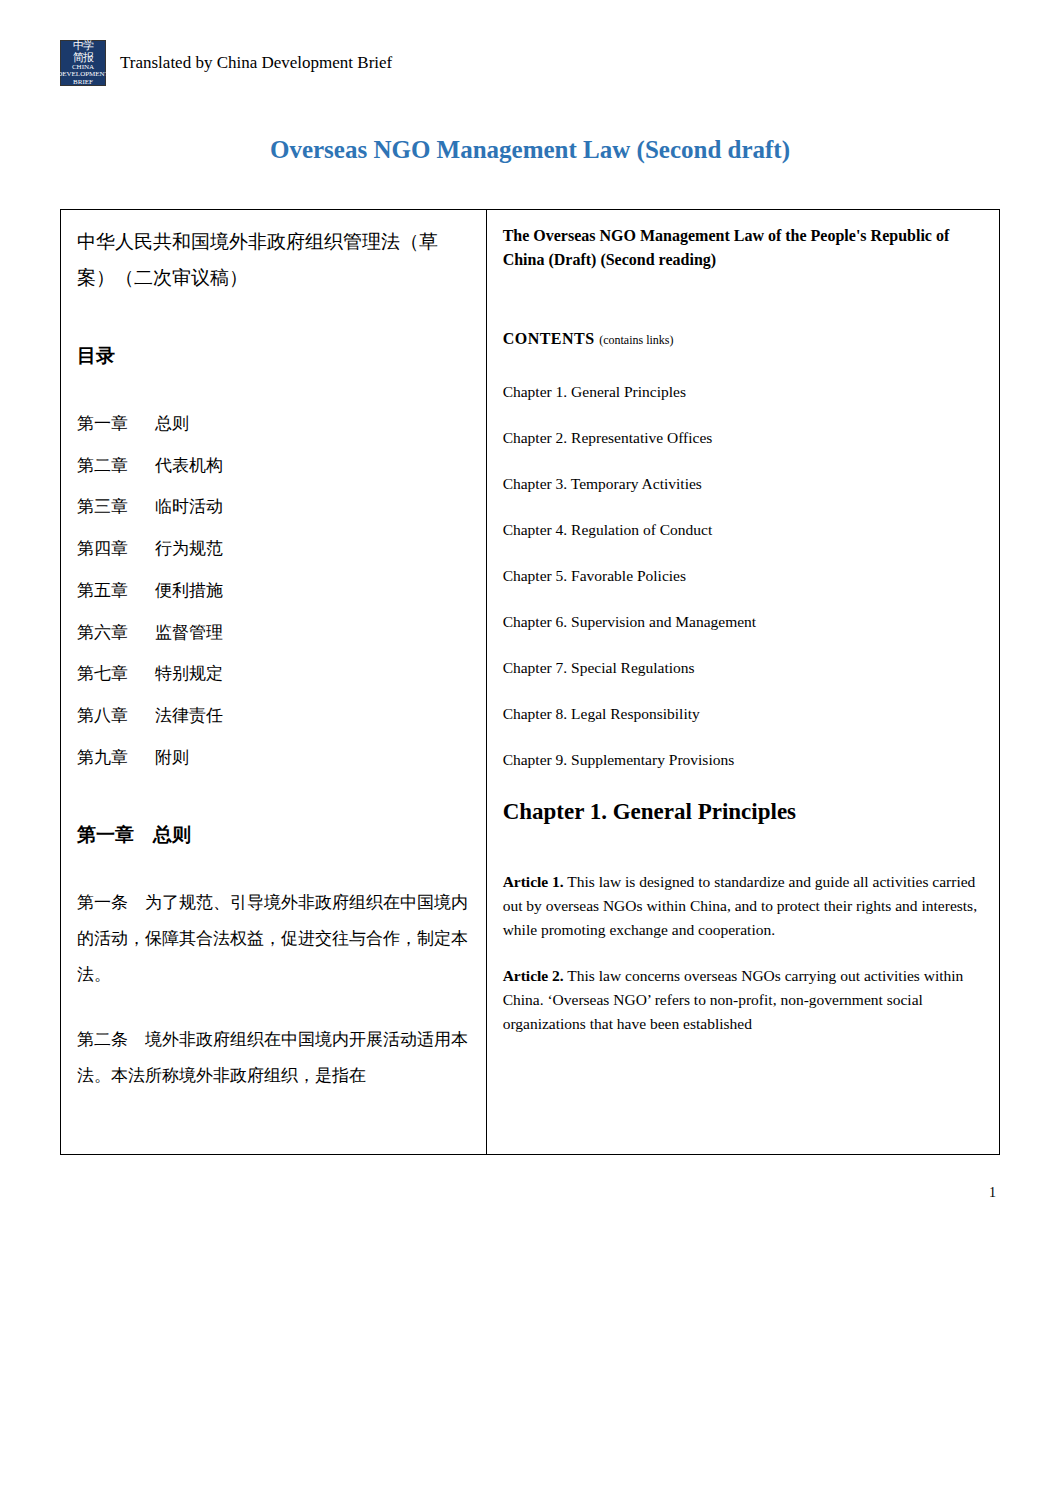中学
简报 CHINA DEVELOPMENT BRIEF
Translated by China Development Brief
Overseas NGO Management Law (Second draft)
| 中华人民共和国境外非政府组织管理法（草案）（二次审议稿） 目录 第一章 总则 第二章 代表机构 第三章 临时活动 第四章 行为规范 第五章 便利措施 第六章 监督管理 第七章 特别规定 第八章 法律责任 第九章 附则 第一章 总则 第一条 为了规范、引导境外非政府组织在中国境内的活动，保障其合法权益，促进交往与合作，制定本法。 第二条 境外非政府组织在中国境内开展活动适用本法。本法所称境外非政府组织，是指在 | The Overseas NGO Management Law of the People's Republic of China (Draft) (Second reading) CONTENTS (contains links) Chapter 1. General Principles Chapter 2. Representative Offices Chapter 3. Temporary Activities Chapter 4. Regulation of Conduct Chapter 5. Favorable Policies Chapter 6. Supervision and Management Chapter 7. Special Regulations Chapter 8. Legal Responsibility Chapter 9. Supplementary Provisions Chapter 1. General Principles Article 1. This law is designed to standardize and guide all activities carried out by overseas NGOs within China, and to protect their rights and interests, while promoting exchange and cooperation. Article 2. This law concerns overseas NGOs carrying out activities within China. ‘Overseas NGO’ refers to non-profit, non-government social organizations that have been established |
1